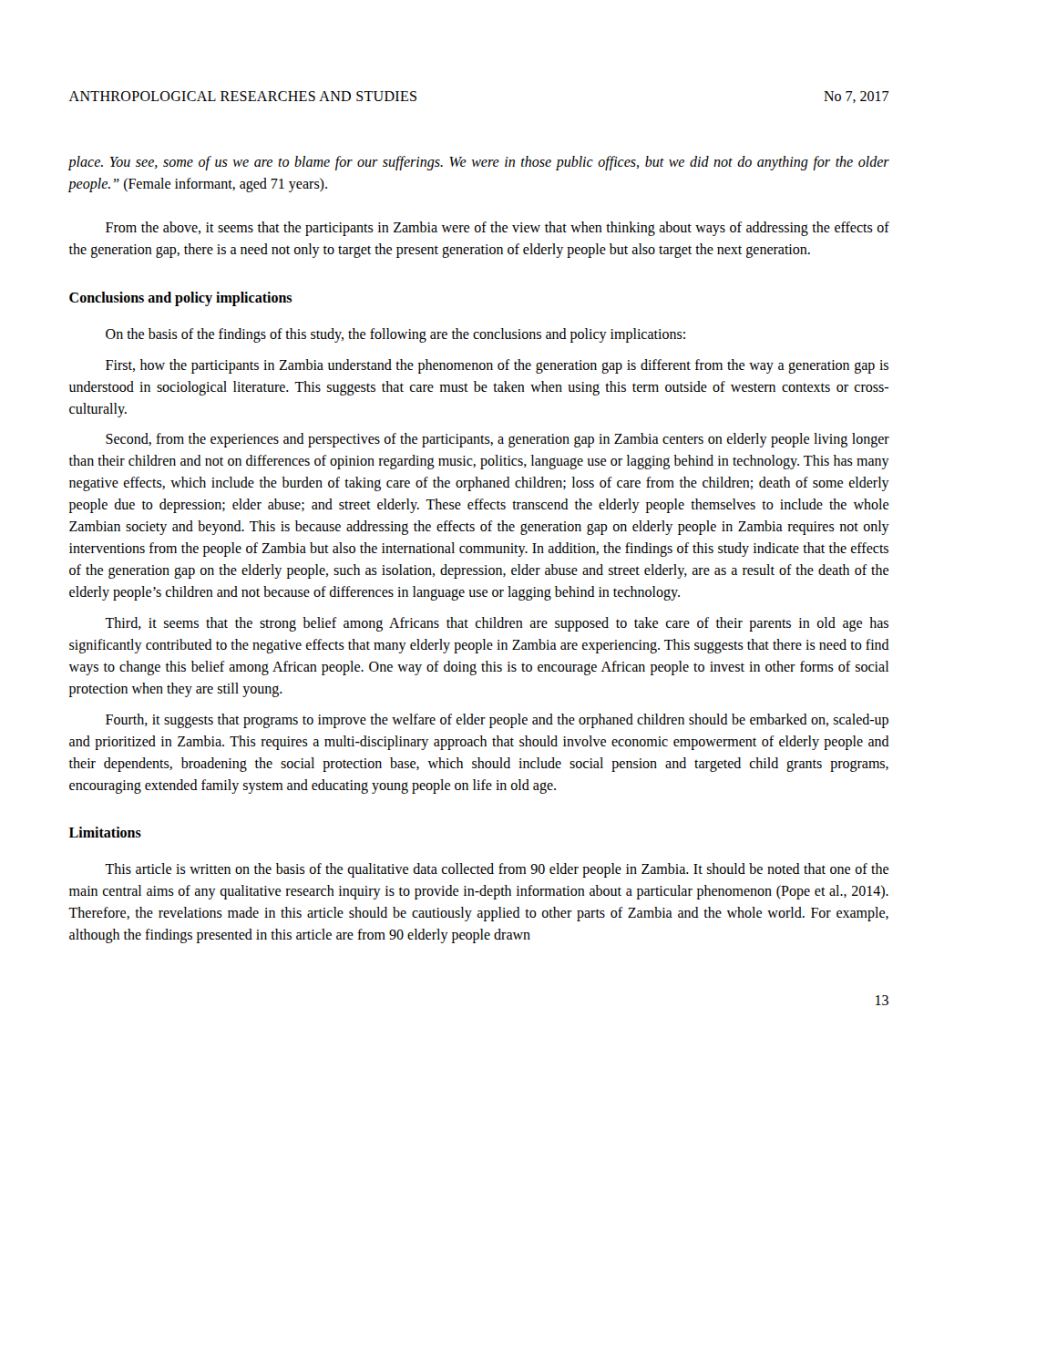ANTHROPOLOGICAL RESEARCHES AND STUDIES No 7, 2017
place. You see, some of us we are to blame for our sufferings. We were in those public offices, but we did not do anything for the older people.” (Female informant, aged 71 years).
From the above, it seems that the participants in Zambia were of the view that when thinking about ways of addressing the effects of the generation gap, there is a need not only to target the present generation of elderly people but also target the next generation.
Conclusions and policy implications
On the basis of the findings of this study, the following are the conclusions and policy implications:
First, how the participants in Zambia understand the phenomenon of the generation gap is different from the way a generation gap is understood in sociological literature. This suggests that care must be taken when using this term outside of western contexts or cross-culturally.
Second, from the experiences and perspectives of the participants, a generation gap in Zambia centers on elderly people living longer than their children and not on differences of opinion regarding music, politics, language use or lagging behind in technology. This has many negative effects, which include the burden of taking care of the orphaned children; loss of care from the children; death of some elderly people due to depression; elder abuse; and street elderly. These effects transcend the elderly people themselves to include the whole Zambian society and beyond. This is because addressing the effects of the generation gap on elderly people in Zambia requires not only interventions from the people of Zambia but also the international community. In addition, the findings of this study indicate that the effects of the generation gap on the elderly people, such as isolation, depression, elder abuse and street elderly, are as a result of the death of the elderly people’s children and not because of differences in language use or lagging behind in technology.
Third, it seems that the strong belief among Africans that children are supposed to take care of their parents in old age has significantly contributed to the negative effects that many elderly people in Zambia are experiencing. This suggests that there is need to find ways to change this belief among African people. One way of doing this is to encourage African people to invest in other forms of social protection when they are still young.
Fourth, it suggests that programs to improve the welfare of elder people and the orphaned children should be embarked on, scaled-up and prioritized in Zambia. This requires a multi-disciplinary approach that should involve economic empowerment of elderly people and their dependents, broadening the social protection base, which should include social pension and targeted child grants programs, encouraging extended family system and educating young people on life in old age.
Limitations
This article is written on the basis of the qualitative data collected from 90 elder people in Zambia. It should be noted that one of the main central aims of any qualitative research inquiry is to provide in-depth information about a particular phenomenon (Pope et al., 2014). Therefore, the revelations made in this article should be cautiously applied to other parts of Zambia and the whole world. For example, although the findings presented in this article are from 90 elderly people drawn
13